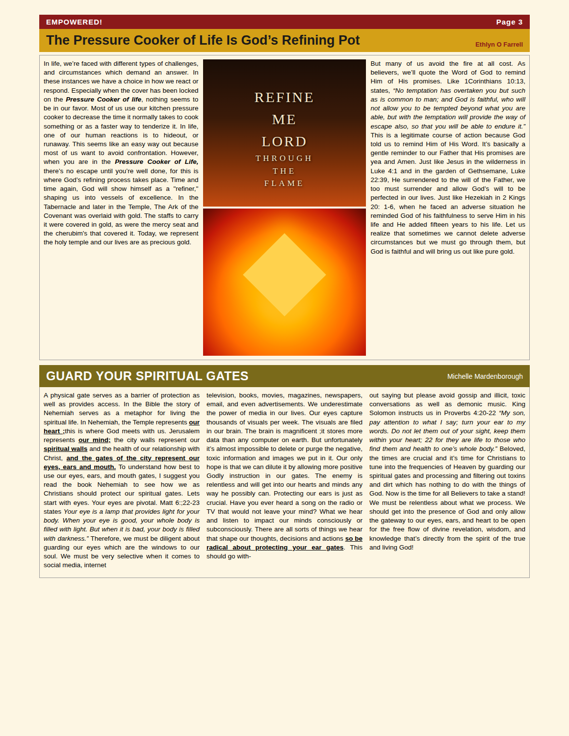EMPOWERED! Page 3
The Pressure Cooker of Life Is God’s Refining Pot
Ethlyn O Farrell
In life, we’re faced with different types of challenges, and circumstances which demand an answer. In these instances we have a choice in how we react or respond. Especially when the cover has been locked on the Pressure Cooker of life, nothing seems to be in our favor. Most of us use our kitchen pressure cooker to decrease the time it normally takes to cook something or as a faster way to tenderize it. In life, one of our human reactions is to hideout, or runaway. This seems like an easy way out because most of us want to avoid confrontation. However, when you are in the Pressure Cooker of Life, there’s no escape until you’re well done, for this is where God’s refining process takes place. Time and time again, God will show himself as a "refiner," shaping us into vessels of excellence. In the Tabernacle and later in the Temple, The Ark of the Covenant was overlaid with gold. The staffs to carry it were covered in gold, as were the mercy seat and the cherubim's that covered it. Today, we represent the holy temple and our lives are as precious gold.
REFINE
ME
LORDTHROUGH THE FLAME
But many of us avoid the fire at all cost. As believers, we’ll quote the Word of God to remind Him of His promises. Like 1Corinthians 10:13, states, “No temptation has overtaken you but such as is common to man; and God is faithful, who will not allow you to be tempted beyond what you are able, but with the temptation will provide the way of escape also, so that you will be able to endure it.” This is a legitimate course of action because God told us to remind Him of His Word. It’s basically a gentle reminder to our Father that His promises are yea and Amen. Just like Jesus in the wilderness in Luke 4:1 and in the garden of Gethsemane, Luke 22:39, He surrendered to the will of the Father, we too must surrender and allow God’s will to be perfected in our lives. Just like Hezekiah in 2 Kings 20: 1-6, when he faced an adverse situation he reminded God of his faithfulness to serve Him in his life and He added fifteen years to his life. Let us realize that sometimes we cannot delete adverse circumstances but we must go through them, but God is faithful and will bring us out like pure gold.
GUARD YOUR SPIRITUAL GATES
Michelle Mardenborough
A physical gate serves as a barrier of protection as well as provides access. In the Bible the story of Nehemiah serves as a metaphor for living the spiritual life. In Nehemiah, the Temple represents our heart ; this is where God meets with us. Jerusalem represents our mind; the city walls represent our spiritual walls and the health of our relationship with Christ, and the gates of the city represent our eyes, ears and mouth. To understand how best to use our eyes, ears, and mouth gates, I suggest you read the book Nehemiah to see how we as Christians should protect our spiritual gates. Lets start with eyes. Your eyes are pivotal. Matt 6:;22-23 states Your eye is a lamp that provides light for your body. When your eye is good, your whole body is filled with light. But when it is bad, your body is filled with darkness.” Therefore, we must be diligent about guarding our eyes which are the windows to our soul. We must be very selective when it comes to social media, internet
television, books, movies, magazines, newspapers, email, and even advertisements. We underestimate the power of media in our lives. Our eyes capture thousands of visuals per week. The visuals are filed in our brain. The brain is magnificent ;it stores more data than any computer on earth. But unfortunately it’s almost impossible to delete or purge the negative, toxic information and images we put in it. Our only hope is that we can dilute it by allowing more positive Godly instruction in our gates. The enemy is relentless and will get into our hearts and minds any way he possibly can. Protecting our ears is just as crucial. Have you ever heard a song on the radio or TV that would not leave your mind? What we hear and listen to impact our minds consciously or subconsciously. There are all sorts of things we hear that shape our thoughts, decisions and actions so be radical about protecting your ear gates. This should go with-
out saying but please avoid gossip and illicit, toxic conversations as well as demonic music. King Solomon instructs us in Proverbs 4:20-22 “My son, pay attention to what I say; turn your ear to my words. Do not let them out of your sight, keep them within your heart; 22 for they are life to those who find them and health to one’s whole body.” Beloved, the times are crucial and it’s time for Christians to tune into the frequencies of Heaven by guarding our spiritual gates and processing and filtering out toxins and dirt which has nothing to do with the things of God. Now is the time for all Believers to take a stand! We must be relentless about what we process. We should get into the presence of God and only allow the gateway to our eyes, ears, and heart to be open for the free flow of divine revelation, wisdom, and knowledge that’s directly from the spirit of the true and living God!